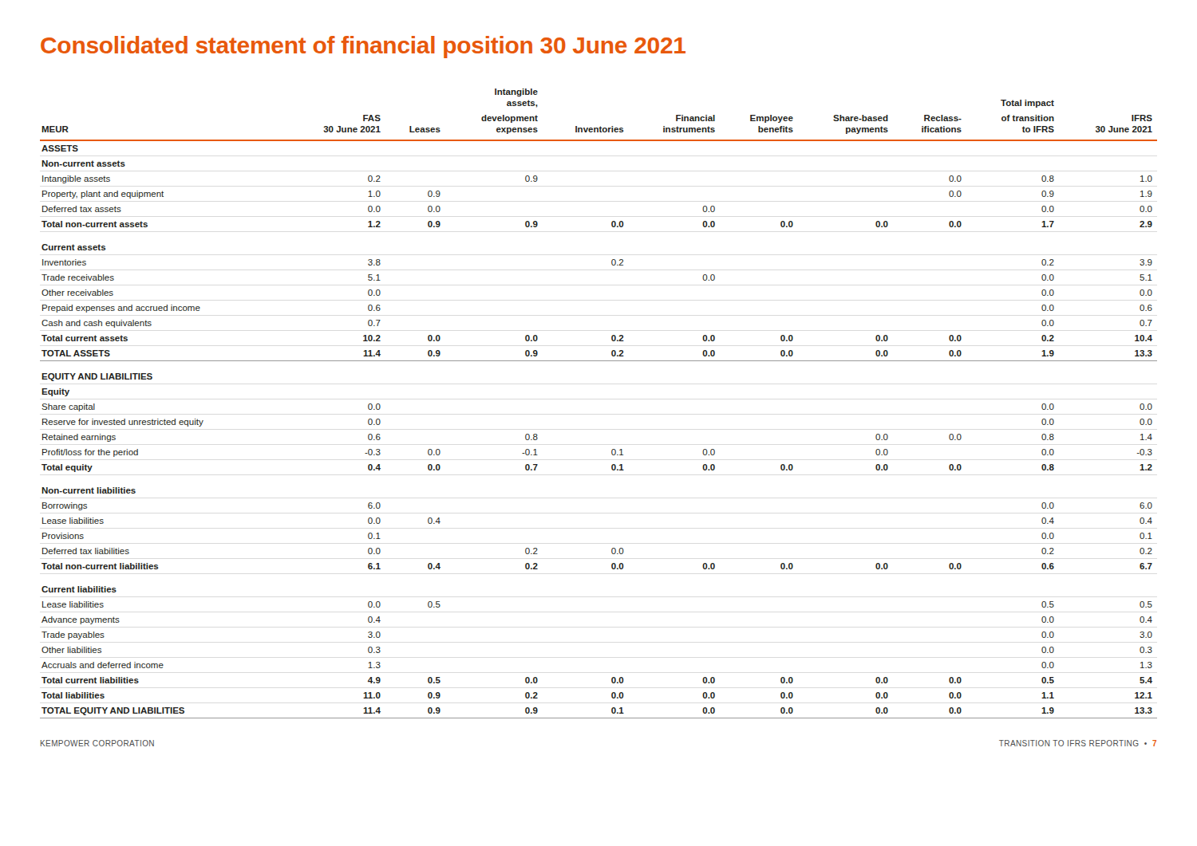Consolidated statement of financial position 30 June 2021
| | | | Intangible assets, | | | | | | Total impact | |
| --- | --- | --- | --- | --- | --- | --- | --- | --- | --- | --- |
| MEUR | FAS 30 June 2021 | Leases | development expenses | Inventories | Financial instruments | Employee benefits | Share-based payments | Reclass- ifications | of transition to IFRS | IFRS 30 June 2021 |
| ASSETS | | | | | | | | | | |
| Non-current assets | | | | | | | | | | |
| Intangible assets | 0.2 | | 0.9 | | | | | 0.0 | 0.8 | 1.0 |
| Property, plant and equipment | 1.0 | 0.9 | | | | | | 0.0 | 0.9 | 1.9 |
| Deferred tax assets | 0.0 | 0.0 | | | 0.0 | | | | 0.0 | 0.0 |
| Total non-current assets | 1.2 | 0.9 | 0.9 | 0.0 | 0.0 | 0.0 | 0.0 | 0.0 | 1.7 | 2.9 |
| Current assets | | | | | | | | | | |
| Inventories | 3.8 | | | 0.2 | | | | | 0.2 | 3.9 |
| Trade receivables | 5.1 | | | | 0.0 | | | | 0.0 | 5.1 |
| Other receivables | 0.0 | | | | | | | | 0.0 | 0.0 |
| Prepaid expenses and accrued income | 0.6 | | | | | | | | 0.0 | 0.6 |
| Cash and cash equivalents | 0.7 | | | | | | | | 0.0 | 0.7 |
| Total current assets | 10.2 | 0.0 | 0.0 | 0.2 | 0.0 | 0.0 | 0.0 | 0.0 | 0.2 | 10.4 |
| TOTAL ASSETS | 11.4 | 0.9 | 0.9 | 0.2 | 0.0 | 0.0 | 0.0 | 0.0 | 1.9 | 13.3 |
| EQUITY AND LIABILITIES | | | | | | | | | | |
| Equity | | | | | | | | | | |
| Share capital | 0.0 | | | | | | | | 0.0 | 0.0 |
| Reserve for invested unrestricted equity | 0.0 | | | | | | | | 0.0 | 0.0 |
| Retained earnings | 0.6 | | 0.8 | | | | 0.0 | 0.0 | 0.8 | 1.4 |
| Profit/loss for the period | -0.3 | 0.0 | -0.1 | 0.1 | 0.0 | | 0.0 | | 0.0 | -0.3 |
| Total equity | 0.4 | 0.0 | 0.7 | 0.1 | 0.0 | 0.0 | 0.0 | 0.0 | 0.8 | 1.2 |
| Non-current liabilities | | | | | | | | | | |
| Borrowings | 6.0 | | | | | | | | 0.0 | 6.0 |
| Lease liabilities | 0.0 | 0.4 | | | | | | | 0.4 | 0.4 |
| Provisions | 0.1 | | | | | | | | 0.0 | 0.1 |
| Deferred tax liabilities | 0.0 | | 0.2 | 0.0 | | | | | 0.2 | 0.2 |
| Total non-current liabilities | 6.1 | 0.4 | 0.2 | 0.0 | 0.0 | 0.0 | 0.0 | 0.0 | 0.6 | 6.7 |
| Current liabilities | | | | | | | | | | |
| Lease liabilities | 0.0 | 0.5 | | | | | | | 0.5 | 0.5 |
| Advance payments | 0.4 | | | | | | | | 0.0 | 0.4 |
| Trade payables | 3.0 | | | | | | | | 0.0 | 3.0 |
| Other liabilities | 0.3 | | | | | | | | 0.0 | 0.3 |
| Accruals and deferred income | 1.3 | | | | | | | | 0.0 | 1.3 |
| Total current liabilities | 4.9 | 0.5 | 0.0 | 0.0 | 0.0 | 0.0 | 0.0 | 0.0 | 0.5 | 5.4 |
| Total liabilities | 11.0 | 0.9 | 0.2 | 0.0 | 0.0 | 0.0 | 0.0 | 0.0 | 1.1 | 12.1 |
| TOTAL EQUITY AND LIABILITIES | 11.4 | 0.9 | 0.9 | 0.1 | 0.0 | 0.0 | 0.0 | 0.0 | 1.9 | 13.3 |
KEMPOWER CORPORATION
TRANSITION TO IFRS REPORTING • 7